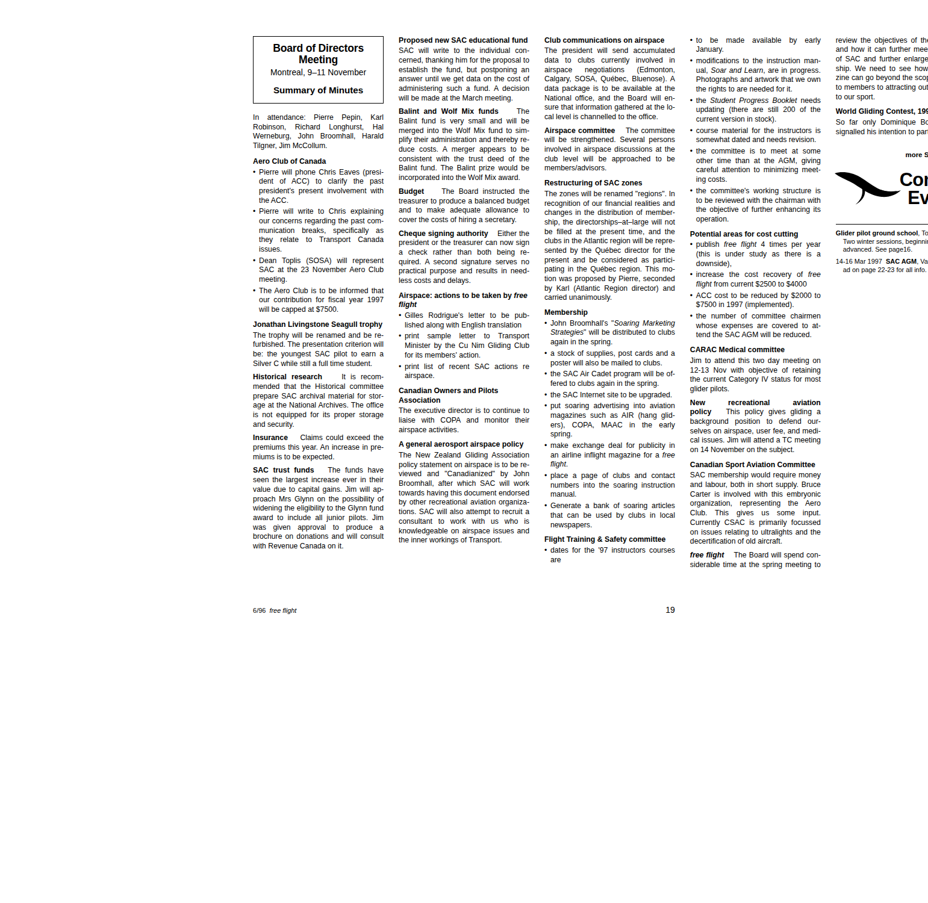Board of Directors Meeting
Montreal, 9–11 November
Summary of Minutes
In attendance: Pierre Pepin, Karl Robinson, Richard Longhurst, Hal Werneburg, John Broomhall, Harald Tilgner, Jim McCollum.
Aero Club of Canada
Pierre will phone Chris Eaves (president of ACC) to clarify the past president's present involvement with the ACC.
Pierre will write to Chris explaining our concerns regarding the past communication breaks, specifically as they relate to Transport Canada issues.
Dean Toplis (SOSA) will represent SAC at the 23 November Aero Club meeting.
The Aero Club is to be informed that our contribution for fiscal year 1997 will be capped at $7500.
Jonathan Livingstone Seagull trophy
The trophy will be renamed and be refurbished. The presentation criterion will be: the youngest SAC pilot to earn a Silver C while still a full time student.
Historical research It is recommended that the Historical committee prepare SAC archival material for storage at the National Archives. The office is not equipped for its proper storage and security.
Insurance Claims could exceed the premiums this year. An increase in premiums is to be expected.
SAC trust funds The funds have seen the largest increase ever in their value due to capital gains. Jim will approach Mrs Glynn on the possibility of widening the eligibility to the Glynn fund award to include all junior pilots. Jim was given approval to produce a brochure on donations and will consult with Revenue Canada on it.
Proposed new SAC educational fund
SAC will write to the individual concerned, thanking him for the proposal to establish the fund, but postponing an answer until we get data on the cost of administering such a fund. A decision will be made at the March meeting.
Balint and Wolf Mix funds The Balint fund is very small and will be merged into the Wolf Mix fund to simplify their administration and thereby reduce costs. A merger appears to be consistent with the trust deed of the Balint fund. The Balint prize would be incorporated into the Wolf Mix award.
Budget The Board instructed the treasurer to produce a balanced budget and to make adequate allowance to cover the costs of hiring a secretary.
Cheque signing authority Either the president or the treasurer can now sign a check rather than both being required. A second signature serves no practical purpose and results in needless costs and delays.
Airspace: actions to be taken by free flight
Gilles Rodrigue's letter to be published along with English translation
print sample letter to Transport Minister by the Cu Nim Gliding Club for its members' action.
print list of recent SAC actions re airspace.
Canadian Owners and Pilots Association
The executive director is to continue to liaise with COPA and monitor their airspace activities.
A general aerosport airspace policy
The New Zealand Gliding Association policy statement on airspace is to be reviewed and "Canadianized" by John Broomhall, after which SAC will work towards having this document endorsed by other recreational aviation organizations. SAC will also attempt to recruit a consultant to work with us who is knowledgeable on airspace issues and the inner workings of Transport.
Club communications on airspace
The president will send accumulated data to clubs currently involved in airspace negotiations (Edmonton, Calgary, SOSA, Québec, Bluenose). A data package is to be available at the National office, and the Board will ensure that information gathered at the local level is channelled to the office.
Airspace committee The committee will be strengthened. Several persons involved in airspace discussions at the club level will be approached to be members/advisors.
Restructuring of SAC zones
The zones will be renamed "regions". In recognition of our financial realities and changes in the distribution of membership, the directorships–at–large will not be filled at the present time, and the clubs in the Atlantic region will be represented by the Québec director for the present and be considered as participating in the Québec region. This motion was proposed by Pierre, seconded by Karl (Atlantic Region director) and carried unanimously.
Membership
John Broomhall's "Soaring Marketing Strategies" will be distributed to clubs again in the spring.
a stock of supplies, post cards and a poster will also be mailed to clubs.
the SAC Air Cadet program will be offered to clubs again in the spring.
the SAC Internet site to be upgraded.
put soaring advertising into aviation magazines such as AIR (hang gliders), COPA, MAAC in the early spring.
make exchange deal for publicity in an airline inflight magazine for a free flight.
place a page of clubs and contact numbers into the soaring instruction manual.
Generate a bank of soaring articles that can be used by clubs in local newspapers.
Flight Training & Safety committee
dates for the '97 instructors courses are
to be made available by early January.
modifications to the instruction manual, Soar and Learn, are in progress. Photographs and artwork that we own the rights to are needed for it.
the Student Progress Booklet needs updating (there are still 200 of the current version in stock).
course material for the instructors is somewhat dated and needs revision.
the committee is to meet at some other time than at the AGM, giving careful attention to minimizing meeting costs.
the committee's working structure is to be reviewed with the chairman with the objective of further enhancing its operation.
Potential areas for cost cutting
publish free flight 4 times per year (this is under study as there is a downside),
increase the cost recovery of free flight from current $2500 to $4000
ACC cost to be reduced by $2000 to $7500 in 1997 (implemented).
the number of committee chairmen whose expenses are covered to attend the SAC AGM will be reduced.
CARAC Medical committee
Jim to attend this two day meeting on 12-13 Nov with objective of retaining the current Category IV status for most glider pilots.
New recreational aviation policy This policy gives gliding a background position to defend ourselves on airspace, user fee, and medical issues. Jim will attend a TC meeting on 14 November on the subject.
Canadian Sport Aviation Committee
SAC membership would require money and labour, both in short supply. Bruce Carter is involved with this embryonic organization, representing the Aero Club. This gives us some input. Currently CSAC is primarily focussed on issues relating to ultralights and the decertification of old aircraft.
free flight The Board will spend considerable time at the spring meeting to review the objectives of the magazine and how it can further meet the needs of SAC and further enlarge its readership. We need to see how the magazine can go beyond the scope of talking to members to attracting outside people to our sport.
World Gliding Contest, 1997
So far only Dominique Bonnière has signalled his intention to participate.
❖
more SAC News ⇒
Coming
Events
Glider pilot ground school, Toronto area. Two winter sessions, beginning & advanced. See page16.
14-16 Mar 1997 SAC AGM, Vancouver. See ad on page 22-23 for all info.
6/96 free flight
19